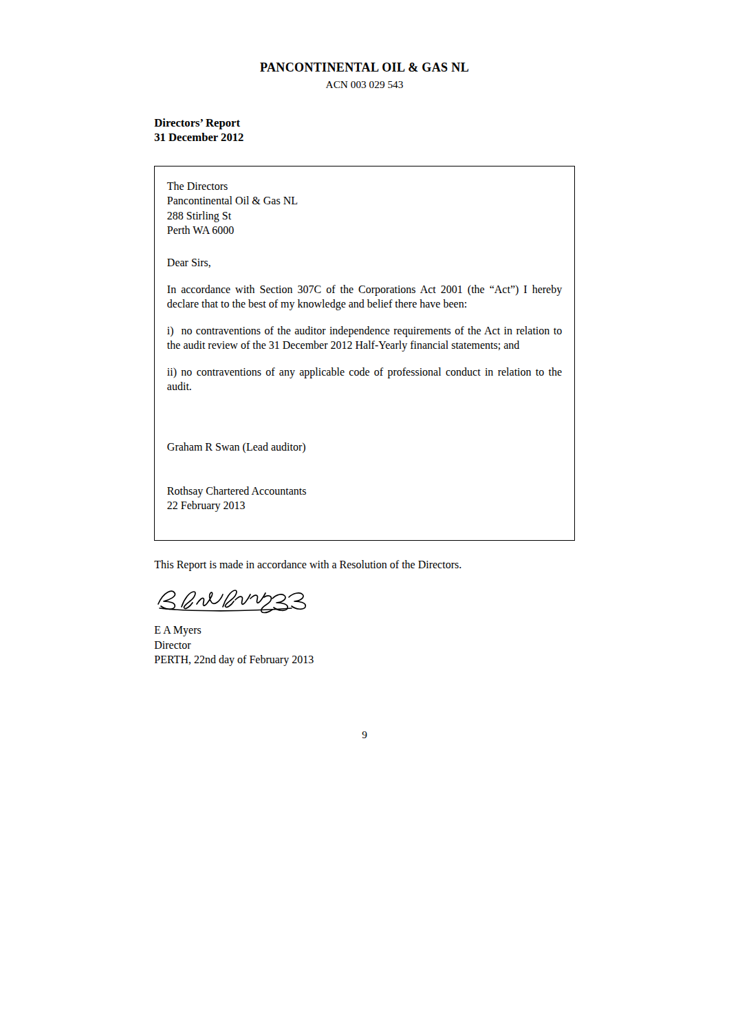PANCONTINENTAL OIL & GAS NL
ACN 003 029 543
Directors’ Report 31 December 2012
The Directors Pancontinental Oil & Gas NL 288 Stirling St Perth WA 6000
Dear Sirs,
In accordance with Section 307C of the Corporations Act 2001 (the “Act”) I hereby declare that to the best of my knowledge and belief there have been:
i) no contraventions of the auditor independence requirements of the Act in relation to the audit review of the 31 December 2012 Half-Yearly financial statements; and
ii) no contraventions of any applicable code of professional conduct in relation to the audit.
Graham R Swan (Lead auditor)
Rothsay Chartered Accountants 22 February 2013
This Report is made in accordance with a Resolution of the Directors.
E A Myers Director PERTH, 22nd day of February 2013
9